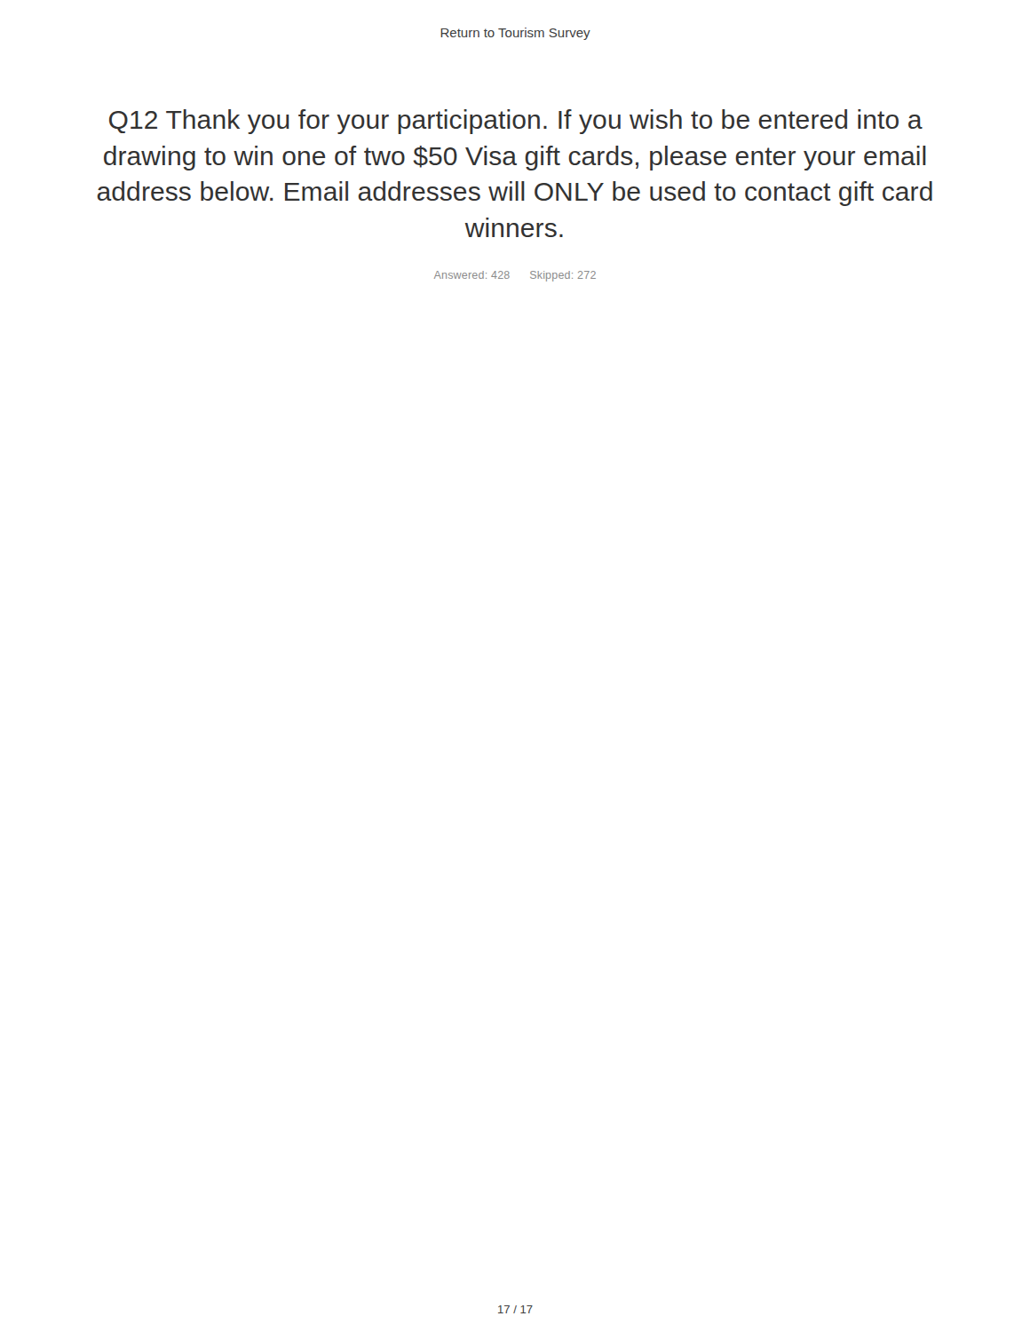Return to Tourism Survey
Q12 Thank you for your participation. If you wish to be entered into a drawing to win one of two $50 Visa gift cards, please enter your email address below. Email addresses will ONLY be used to contact gift card winners.
Answered: 428 Skipped: 272
17 / 17